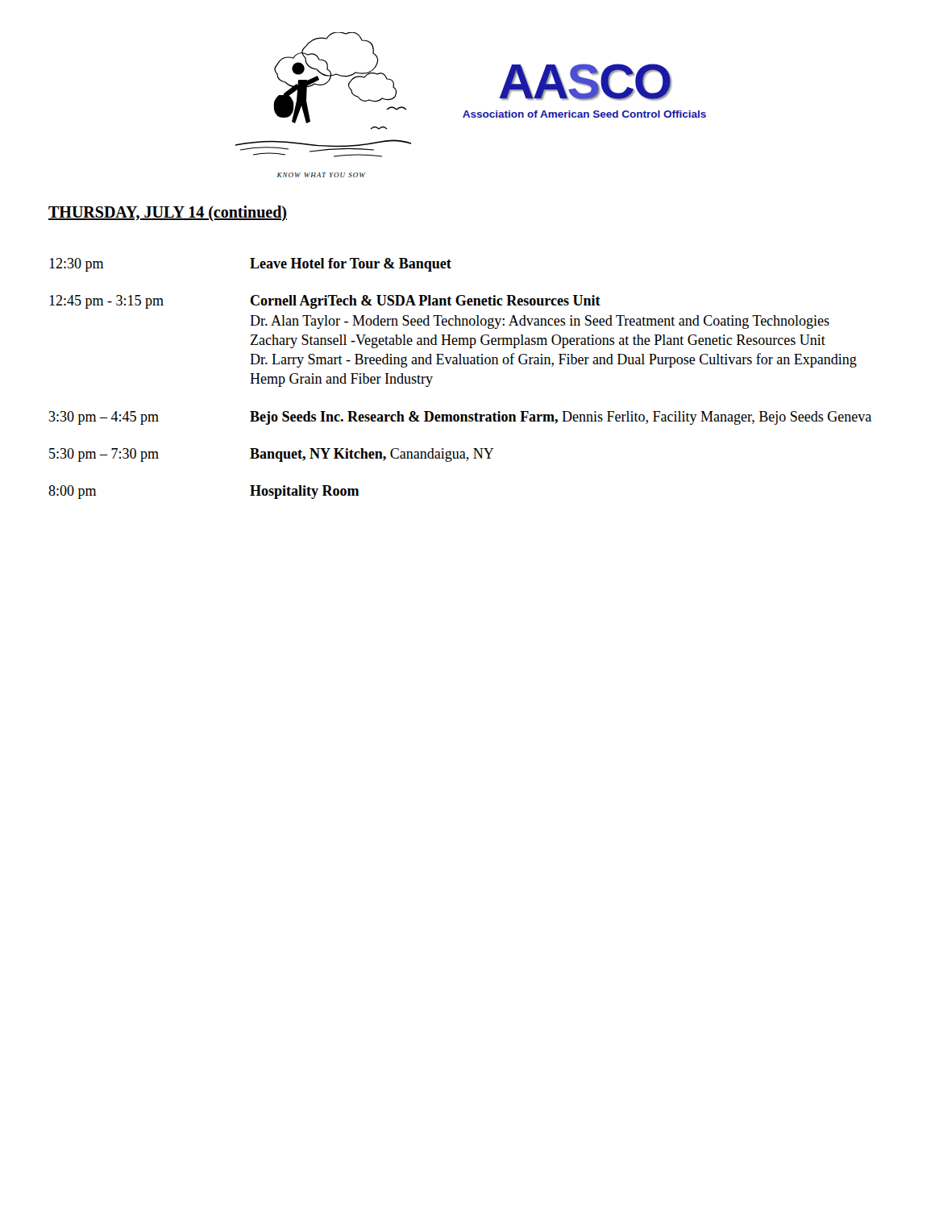KNOW WHAT YOU SOW
AASCO
Association of American Seed Control Officials
THURSDAY, JULY 14 (continued)
| 12:30 pm | Leave Hotel for Tour & Banquet |
| 12:45 pm - 3:15 pm | Cornell AgriTech & USDA Plant Genetic Resources Unit Dr. Alan Taylor - Modern Seed Technology: Advances in Seed Treatment and Coating Technologies Zachary Stansell -Vegetable and Hemp Germplasm Operations at the Plant Genetic Resources Unit Dr. Larry Smart - Breeding and Evaluation of Grain, Fiber and Dual Purpose Cultivars for an Expanding Hemp Grain and Fiber Industry |
| 3:30 pm – 4:45 pm | Bejo Seeds Inc. Research & Demonstration Farm, Dennis Ferlito, Facility Manager, Bejo Seeds Geneva |
| 5:30 pm – 7:30 pm | Banquet, NY Kitchen, Canandaigua, NY |
| 8:00 pm | Hospitality Room |